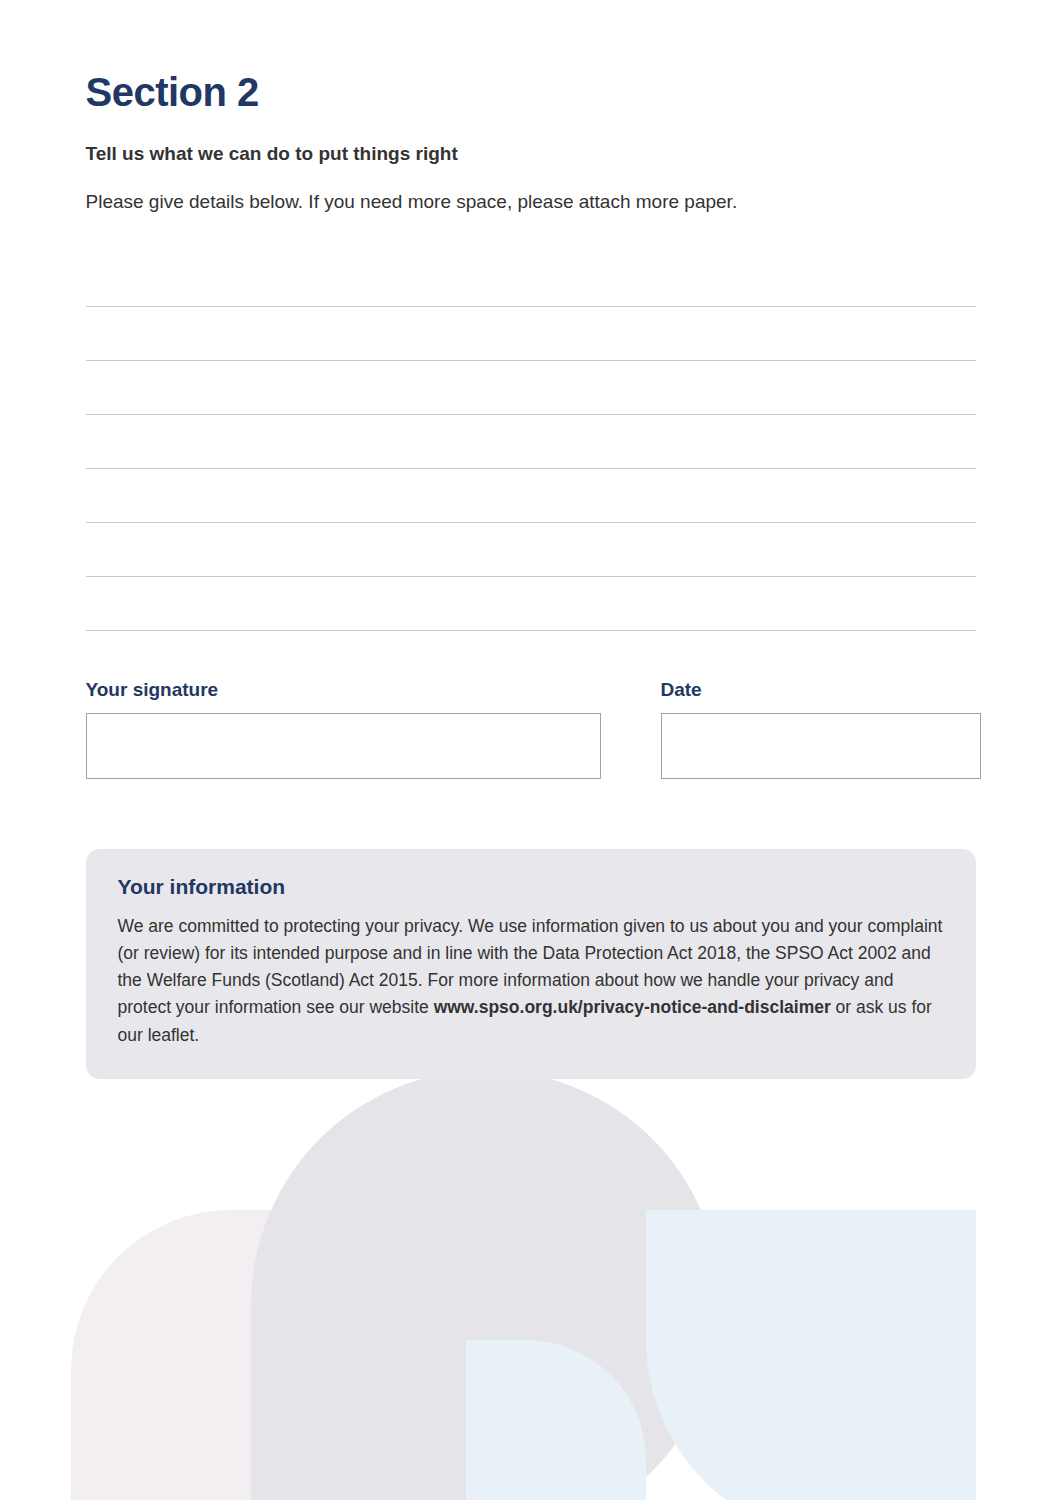Section 2
Tell us what we can do to put things right
Please give details below. If you need more space, please attach more paper.
Your signature
Date
Your information
We are committed to protecting your privacy. We use information given to us about you and your complaint (or review) for its intended purpose and in line with the Data Protection Act 2018, the SPSO Act 2002 and the Welfare Funds (Scotland) Act 2015. For more information about how we handle your privacy and protect your information see our website www.spso.org.uk/privacy-notice-and-disclaimer or ask us for our leaflet.